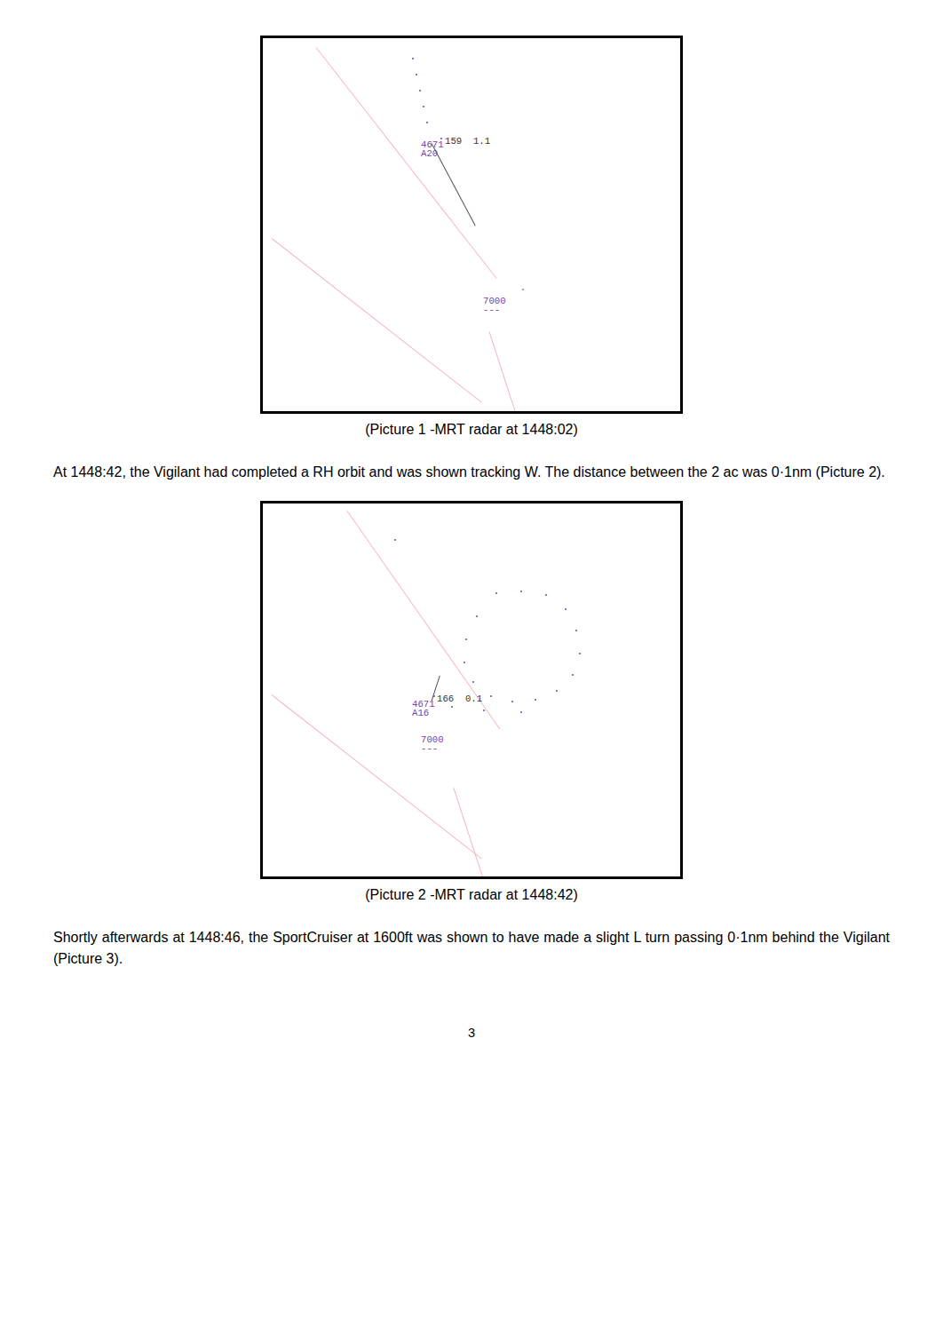4671
A20
159 1.1
7000
---
(Picture 1 -MRT radar at 1448:02)
At 1448:42, the Vigilant had completed a RH orbit and was shown tracking W. The distance between the 2 ac was 0·1nm (Picture 2).
4671
A16
166 0.1
7000
---
(Picture 2 -MRT radar at 1448:42)
Shortly afterwards at 1448:46, the SportCruiser at 1600ft was shown to have made a slight L turn passing 0·1nm behind the Vigilant (Picture 3).
3